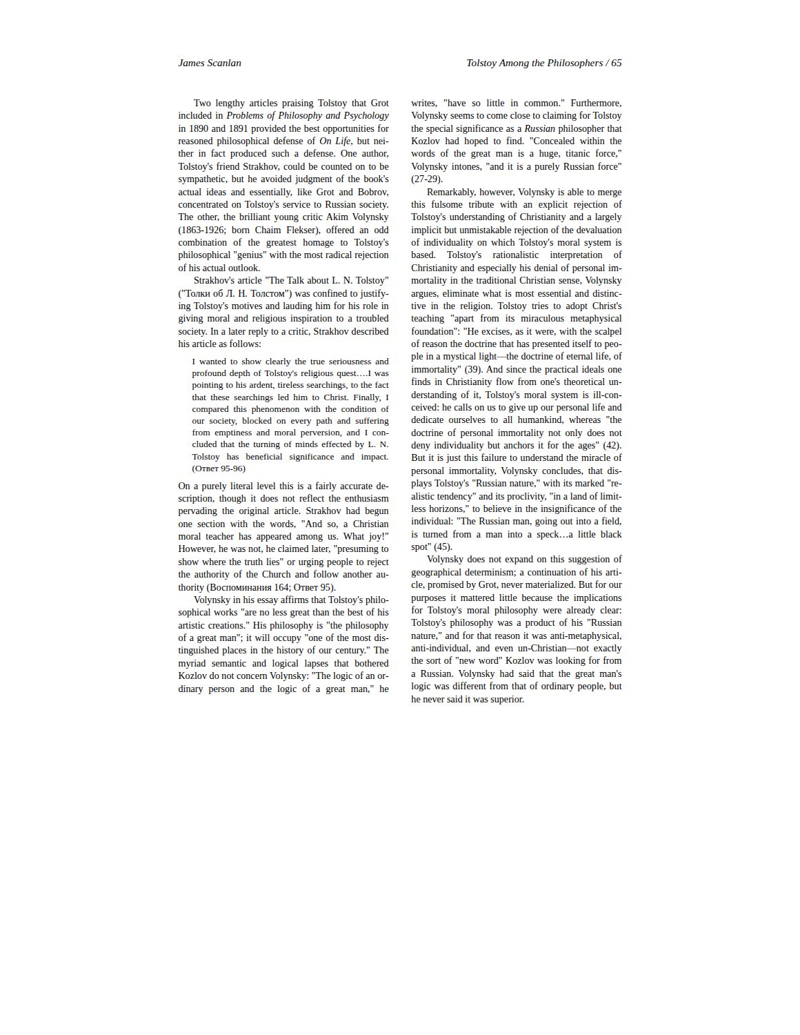James Scanlan Tolstoy Among the Philosophers / 65
Two lengthy articles praising Tolstoy that Grot included in Problems of Philosophy and Psychology in 1890 and 1891 provided the best opportunities for reasoned philosophical defense of On Life, but neither in fact produced such a defense. One author, Tolstoy's friend Strakhov, could be counted on to be sympathetic, but he avoided judgment of the book's actual ideas and essentially, like Grot and Bobrov, concentrated on Tolstoy's service to Russian society. The other, the brilliant young critic Akim Volynsky (1863-1926; born Chaim Flekser), offered an odd combination of the greatest homage to Tolstoy's philosophical "genius" with the most radical rejection of his actual outlook.
Strakhov's article "The Talk about L. N. Tolstoy" ("Толки об Л. Н. Толстом") was confined to justifying Tolstoy's motives and lauding him for his role in giving moral and religious inspiration to a troubled society. In a later reply to a critic, Strakhov described his article as follows:
I wanted to show clearly the true seriousness and profound depth of Tolstoy's religious quest….I was pointing to his ardent, tireless searchings, to the fact that these searchings led him to Christ. Finally, I compared this phenomenon with the condition of our society, blocked on every path and suffering from emptiness and moral perversion, and I concluded that the turning of minds effected by L. N. Tolstoy has beneficial significance and impact. (Ответ 95-96)
On a purely literal level this is a fairly accurate description, though it does not reflect the enthusiasm pervading the original article. Strakhov had begun one section with the words, "And so, a Christian moral teacher has appeared among us. What joy!" However, he was not, he claimed later, "presuming to show where the truth lies" or urging people to reject the authority of the Church and follow another authority (Воспоминания 164; Ответ 95).
Volynsky in his essay affirms that Tolstoy's philosophical works "are no less great than the best of his artistic creations." His philosophy is "the philosophy of a great man"; it will occupy "one of the most distinguished places in the history of our century." The myriad semantic and logical lapses that bothered Kozlov do not concern Volynsky: "The logic of an ordinary person and the logic of a great man," he writes, "have so little in common." Furthermore, Volynsky seems to come close to claiming for Tolstoy the special significance as a Russian philosopher that Kozlov had hoped to find. "Concealed within the words of the great man is a huge, titanic force," Volynsky intones, "and it is a purely Russian force" (27-29).
Remarkably, however, Volynsky is able to merge this fulsome tribute with an explicit rejection of Tolstoy's understanding of Christianity and a largely implicit but unmistakable rejection of the devaluation of individuality on which Tolstoy's moral system is based. Tolstoy's rationalistic interpretation of Christianity and especially his denial of personal immortality in the traditional Christian sense, Volynsky argues, eliminate what is most essential and distinctive in the religion. Tolstoy tries to adopt Christ's teaching "apart from its miraculous metaphysical foundation": "He excises, as it were, with the scalpel of reason the doctrine that has presented itself to people in a mystical light—the doctrine of eternal life, of immortality" (39). And since the practical ideals one finds in Christianity flow from one's theoretical understanding of it, Tolstoy's moral system is ill-conceived: he calls on us to give up our personal life and dedicate ourselves to all humankind, whereas "the doctrine of personal immortality not only does not deny individuality but anchors it for the ages" (42). But it is just this failure to understand the miracle of personal immortality, Volynsky concludes, that displays Tolstoy's "Russian nature," with its marked "realistic tendency" and its proclivity, "in a land of limitless horizons," to believe in the insignificance of the individual: "The Russian man, going out into a field, is turned from a man into a speck…a little black spot" (45).
Volynsky does not expand on this suggestion of geographical determinism; a continuation of his article, promised by Grot, never materialized. But for our purposes it mattered little because the implications for Tolstoy's moral philosophy were already clear: Tolstoy's philosophy was a product of his "Russian nature," and for that reason it was anti-metaphysical, anti-individual, and even un-Christian—not exactly the sort of "new word" Kozlov was looking for from a Russian. Volynsky had said that the great man's logic was different from that of ordinary people, but he never said it was superior.